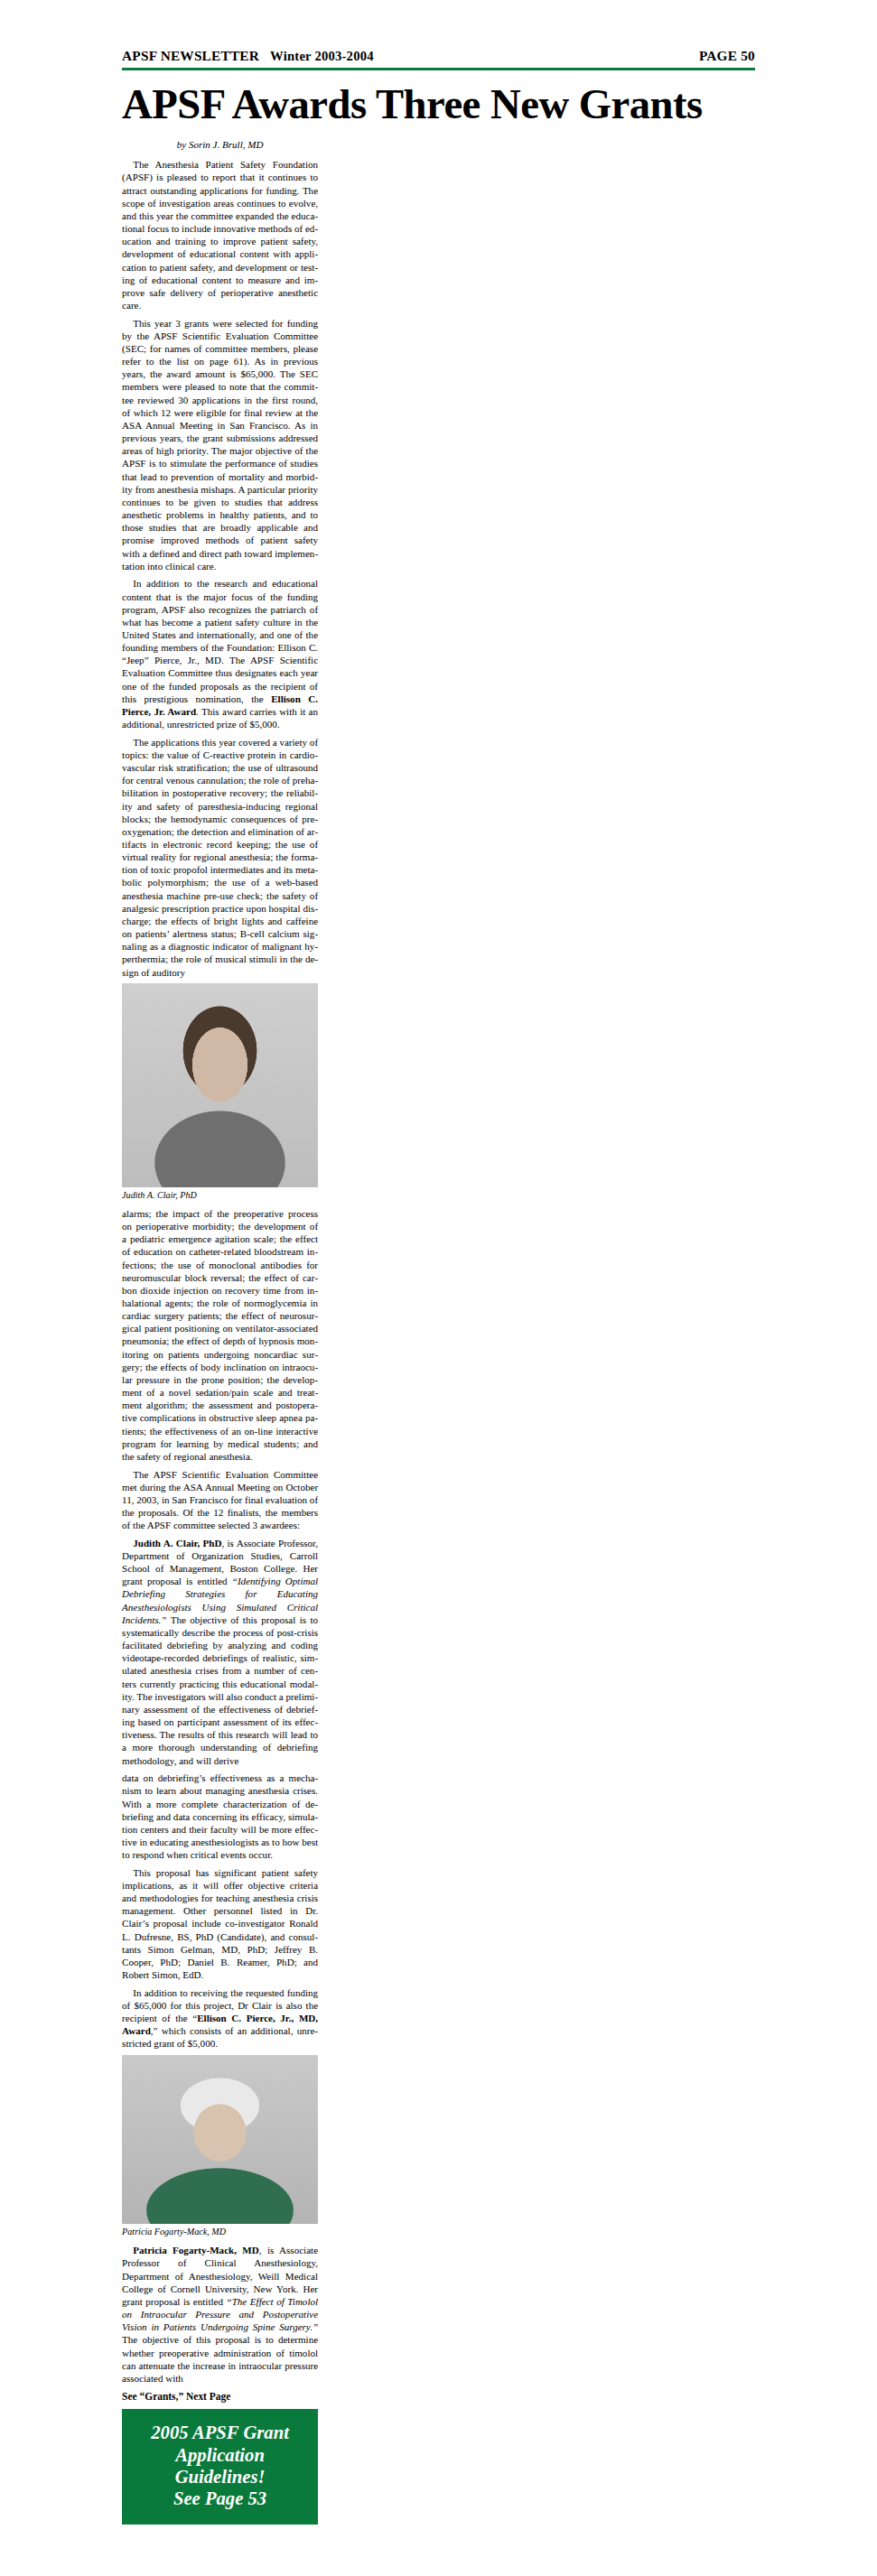APSF NEWSLETTER Winter 2003-2004
PAGE 50
APSF Awards Three New Grants
by Sorin J. Brull, MD
The Anesthesia Patient Safety Foundation (APSF) is pleased to report that it continues to attract outstanding applications for funding. The scope of investigation areas continues to evolve, and this year the committee expanded the educational focus to include innovative methods of education and training to improve patient safety, development of educational content with application to patient safety, and development or testing of educational content to measure and improve safe delivery of perioperative anesthetic care.
This year 3 grants were selected for funding by the APSF Scientific Evaluation Committee (SEC; for names of committee members, please refer to the list on page 61). As in previous years, the award amount is $65,000. The SEC members were pleased to note that the committee reviewed 30 applications in the first round, of which 12 were eligible for final review at the ASA Annual Meeting in San Francisco. As in previous years, the grant submissions addressed areas of high priority. The major objective of the APSF is to stimulate the performance of studies that lead to prevention of mortality and morbidity from anesthesia mishaps. A particular priority continues to be given to studies that address anesthetic problems in healthy patients, and to those studies that are broadly applicable and promise improved methods of patient safety with a defined and direct path toward implementation into clinical care.
In addition to the research and educational content that is the major focus of the funding program, APSF also recognizes the patriarch of what has become a patient safety culture in the United States and internationally, and one of the founding members of the Foundation: Ellison C. “Jeep” Pierce, Jr., MD. The APSF Scientific Evaluation Committee thus designates each year one of the funded proposals as the recipient of this prestigious nomination, the Ellison C. Pierce, Jr. Award. This award carries with it an additional, unrestricted prize of $5,000.
The applications this year covered a variety of topics: the value of C-reactive protein in cardiovascular risk stratification; the use of ultrasound for central venous cannulation; the role of prehabilitation in postoperative recovery; the reliability and safety of paresthesia-inducing regional blocks; the hemodynamic consequences of preoxygenation; the detection and elimination of artifacts in electronic record keeping; the use of virtual reality for regional anesthesia; the formation of toxic propofol intermediates and its metabolic polymorphism; the use of a web-based anesthesia machine pre-use check; the safety of analgesic prescription practice upon hospital discharge; the effects of bright lights and caffeine on patients’ alertness status; B-cell calcium signaling as a diagnostic indicator of malignant hyperthermia; the role of musical stimuli in the design of auditory
Judith A. Clair, PhD
alarms; the impact of the preoperative process on perioperative morbidity; the development of a pediatric emergence agitation scale; the effect of education on catheter-related bloodstream infections; the use of monoclonal antibodies for neuromuscular block reversal; the effect of carbon dioxide injection on recovery time from inhalational agents; the role of normoglycemia in cardiac surgery patients; the effect of neurosurgical patient positioning on ventilator-associated pneumonia; the effect of depth of hypnosis monitoring on patients undergoing noncardiac surgery; the effects of body inclination on intraocular pressure in the prone position; the development of a novel sedation/pain scale and treatment algorithm; the assessment and postoperative complications in obstructive sleep apnea patients; the effectiveness of an on-line interactive program for learning by medical students; and the safety of regional anesthesia.
The APSF Scientific Evaluation Committee met during the ASA Annual Meeting on October 11, 2003, in San Francisco for final evaluation of the proposals. Of the 12 finalists, the members of the APSF committee selected 3 awardees:
Judith A. Clair, PhD, is Associate Professor, Department of Organization Studies, Carroll School of Management, Boston College. Her grant proposal is entitled “Identifying Optimal Debriefing Strategies for Educating Anesthesiologists Using Simulated Critical Incidents.” The objective of this proposal is to systematically describe the process of post-crisis facilitated debriefing by analyzing and coding videotape-recorded debriefings of realistic, simulated anesthesia crises from a number of centers currently practicing this educational modality. The investigators will also conduct a preliminary assessment of the effectiveness of debriefing based on participant assessment of its effectiveness. The results of this research will lead to a more thorough understanding of debriefing methodology, and will derive
data on debriefing’s effectiveness as a mechanism to learn about managing anesthesia crises. With a more complete characterization of debriefing and data concerning its efficacy, simulation centers and their faculty will be more effective in educating anesthesiologists as to how best to respond when critical events occur.
This proposal has significant patient safety implications, as it will offer objective criteria and methodologies for teaching anesthesia crisis management. Other personnel listed in Dr. Clair’s proposal include co-investigator Ronald L. Dufresne, BS, PhD (Candidate), and consultants Simon Gelman, MD, PhD; Jeffrey B. Cooper, PhD; Daniel B. Reamer, PhD; and Robert Simon, EdD.
In addition to receiving the requested funding of $65,000 for this project, Dr Clair is also the recipient of the “Ellison C. Pierce, Jr., MD, Award,” which consists of an additional, unrestricted grant of $5,000.
Patricia Fogarty-Mack, MD
Patricia Fogarty-Mack, MD, is Associate Professor of Clinical Anesthesiology, Department of Anesthesiology, Weill Medical College of Cornell University, New York. Her grant proposal is entitled “The Effect of Timolol on Intraocular Pressure and Postoperative Vision in Patients Undergoing Spine Surgery.” The objective of this proposal is to determine whether preoperative administration of timolol can attenuate the increase in intraocular pressure associated with
See “Grants,” Next Page
2005 APSF Grant
Application Guidelines!
See Page 53